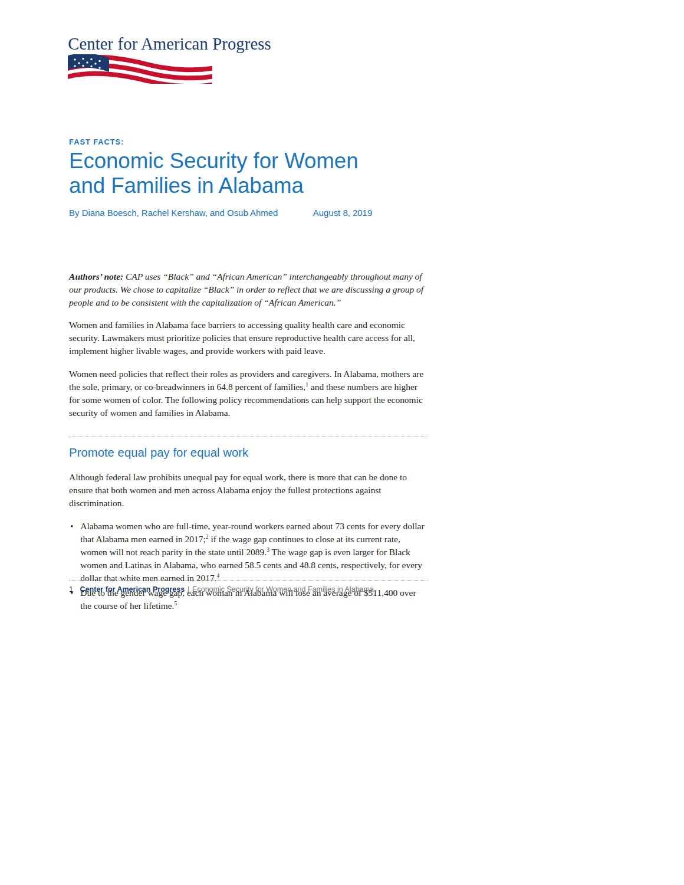Center for American Progress
Fast Facts:
Economic Security for Women
and Families in Alabama
By Diana Boesch, Rachel Kershaw, and Osub Ahmed August 8, 2019
Authors’ note: CAP uses “Black” and “African American” interchangeably throughout many of our products. We chose to capitalize “Black” in order to reflect that we are discussing a group of people and to be consistent with the capitalization of “African American.”
Women and families in Alabama face barriers to accessing quality health care and economic security. Lawmakers must prioritize policies that ensure reproductive health care access for all, implement higher livable wages, and provide workers with paid leave.
Women need policies that reflect their roles as providers and caregivers. In Alabama, mothers are the sole, primary, or co-breadwinners in 64.8 percent of families,1 and these numbers are higher for some women of color. The following policy recommendations can help support the economic security of women and families in Alabama.
Promote equal pay for equal work
Although federal law prohibits unequal pay for equal work, there is more that can be done to ensure that both women and men across Alabama enjoy the fullest protections against discrimination.
Alabama women who are full-time, year-round workers earned about 73 cents for every dollar that Alabama men earned in 2017;2 if the wage gap continues to close at its current rate, women will not reach parity in the state until 2089.3 The wage gap is even larger for Black women and Latinas in Alabama, who earned 58.5 cents and 48.8 cents, respectively, for every dollar that white men earned in 2017.4
Due to the gender wage gap, each woman in Alabama will lose an average of $511,400 over the course of her lifetime.5
1 Center for American Progress|Economic Security for Women and Families in Alabama